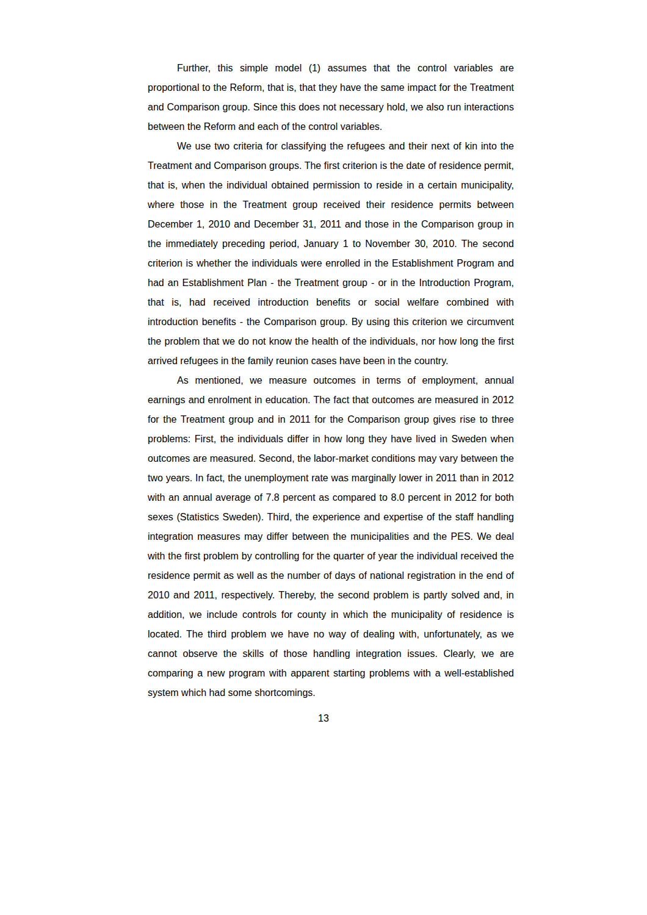Further, this simple model (1) assumes that the control variables are proportional to the Reform, that is, that they have the same impact for the Treatment and Comparison group. Since this does not necessary hold, we also run interactions between the Reform and each of the control variables.
We use two criteria for classifying the refugees and their next of kin into the Treatment and Comparison groups. The first criterion is the date of residence permit, that is, when the individual obtained permission to reside in a certain municipality, where those in the Treatment group received their residence permits between December 1, 2010 and December 31, 2011 and those in the Comparison group in the immediately preceding period, January 1 to November 30, 2010. The second criterion is whether the individuals were enrolled in the Establishment Program and had an Establishment Plan - the Treatment group - or in the Introduction Program, that is, had received introduction benefits or social welfare combined with introduction benefits - the Comparison group. By using this criterion we circumvent the problem that we do not know the health of the individuals, nor how long the first arrived refugees in the family reunion cases have been in the country.
As mentioned, we measure outcomes in terms of employment, annual earnings and enrolment in education. The fact that outcomes are measured in 2012 for the Treatment group and in 2011 for the Comparison group gives rise to three problems: First, the individuals differ in how long they have lived in Sweden when outcomes are measured. Second, the labor-market conditions may vary between the two years. In fact, the unemployment rate was marginally lower in 2011 than in 2012 with an annual average of 7.8 percent as compared to 8.0 percent in 2012 for both sexes (Statistics Sweden). Third, the experience and expertise of the staff handling integration measures may differ between the municipalities and the PES. We deal with the first problem by controlling for the quarter of year the individual received the residence permit as well as the number of days of national registration in the end of 2010 and 2011, respectively. Thereby, the second problem is partly solved and, in addition, we include controls for county in which the municipality of residence is located. The third problem we have no way of dealing with, unfortunately, as we cannot observe the skills of those handling integration issues. Clearly, we are comparing a new program with apparent starting problems with a well-established system which had some shortcomings.
13